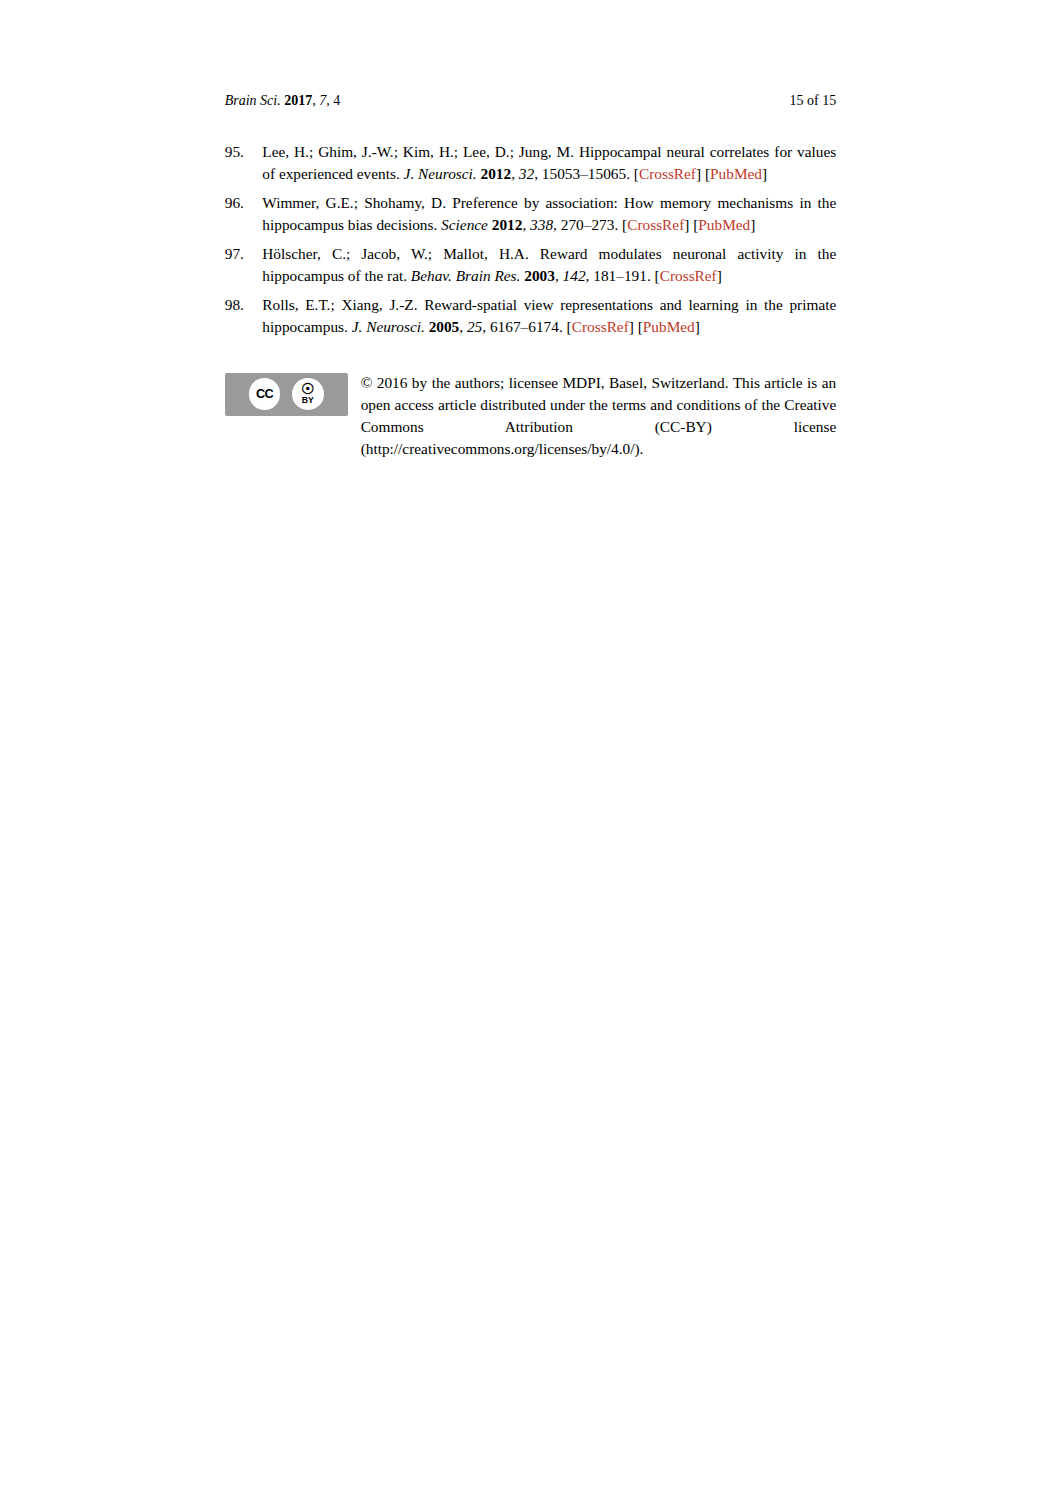Brain Sci. 2017, 7, 4
15 of 15
95. Lee, H.; Ghim, J.-W.; Kim, H.; Lee, D.; Jung, M. Hippocampal neural correlates for values of experienced events. J. Neurosci. 2012, 32, 15053–15065. [CrossRef] [PubMed]
96. Wimmer, G.E.; Shohamy, D. Preference by association: How memory mechanisms in the hippocampus bias decisions. Science 2012, 338, 270–273. [CrossRef] [PubMed]
97. Hölscher, C.; Jacob, W.; Mallot, H.A. Reward modulates neuronal activity in the hippocampus of the rat. Behav. Brain Res. 2003, 142, 181–191. [CrossRef]
98. Rolls, E.T.; Xiang, J.-Z. Reward-spatial view representations and learning in the primate hippocampus. J. Neurosci. 2005, 25, 6167–6174. [CrossRef] [PubMed]
CC
☉BY
© 2016 by the authors; licensee MDPI, Basel, Switzerland. This article is an open access article distributed under the terms and conditions of the Creative Commons Attribution (CC-BY) license (http://creativecommons.org/licenses/by/4.0/).